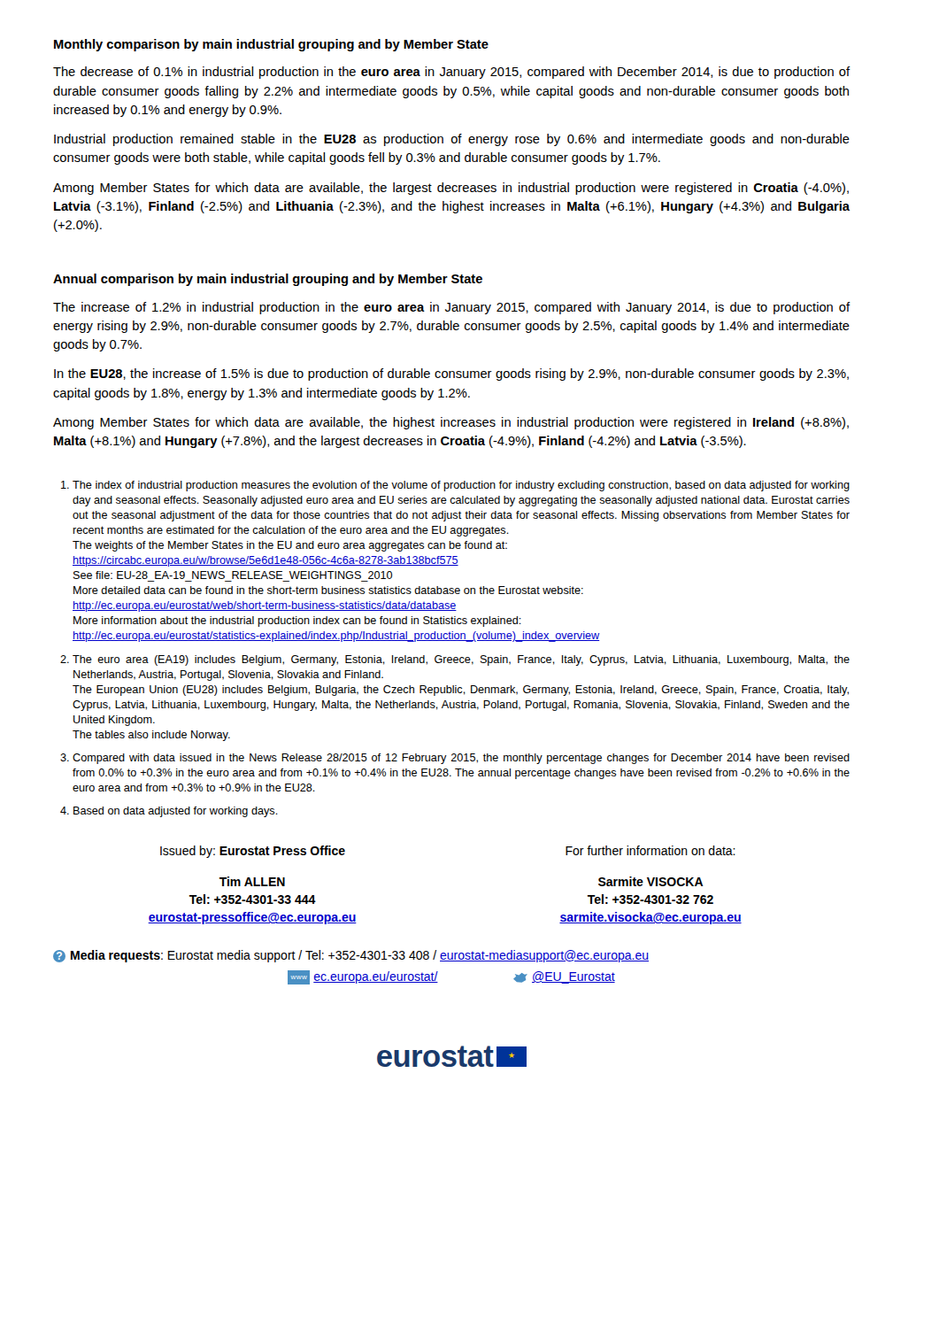Monthly comparison by main industrial grouping and by Member State
The decrease of 0.1% in industrial production in the euro area in January 2015, compared with December 2014, is due to production of durable consumer goods falling by 2.2% and intermediate goods by 0.5%, while capital goods and non-durable consumer goods both increased by 0.1% and energy by 0.9%.
Industrial production remained stable in the EU28 as production of energy rose by 0.6% and intermediate goods and non-durable consumer goods were both stable, while capital goods fell by 0.3% and durable consumer goods by 1.7%.
Among Member States for which data are available, the largest decreases in industrial production were registered in Croatia (-4.0%), Latvia (-3.1%), Finland (-2.5%) and Lithuania (-2.3%), and the highest increases in Malta (+6.1%), Hungary (+4.3%) and Bulgaria (+2.0%).
Annual comparison by main industrial grouping and by Member State
The increase of 1.2% in industrial production in the euro area in January 2015, compared with January 2014, is due to production of energy rising by 2.9%, non-durable consumer goods by 2.7%, durable consumer goods by 2.5%, capital goods by 1.4% and intermediate goods by 0.7%.
In the EU28, the increase of 1.5% is due to production of durable consumer goods rising by 2.9%, non-durable consumer goods by 2.3%, capital goods by 1.8%, energy by 1.3% and intermediate goods by 1.2%.
Among Member States for which data are available, the highest increases in industrial production were registered in Ireland (+8.8%), Malta (+8.1%) and Hungary (+7.8%), and the largest decreases in Croatia (-4.9%), Finland (-4.2%) and Latvia (-3.5%).
The index of industrial production measures the evolution of the volume of production for industry excluding construction, based on data adjusted for working day and seasonal effects. Seasonally adjusted euro area and EU series are calculated by aggregating the seasonally adjusted national data. Eurostat carries out the seasonal adjustment of the data for those countries that do not adjust their data for seasonal effects. Missing observations from Member States for recent months are estimated for the calculation of the euro area and the EU aggregates.
The weights of the Member States in the EU and euro area aggregates can be found at:
https://circabc.europa.eu/w/browse/5e6d1e48-056c-4c6a-8278-3ab138bcf575
See file: EU-28_EA-19_NEWS_RELEASE_WEIGHTINGS_2010
More detailed data can be found in the short-term business statistics database on the Eurostat website:
http://ec.europa.eu/eurostat/web/short-term-business-statistics/data/database
More information about the industrial production index can be found in Statistics explained:
http://ec.europa.eu/eurostat/statistics-explained/index.php/Industrial_production_(volume)_index_overview
The euro area (EA19) includes Belgium, Germany, Estonia, Ireland, Greece, Spain, France, Italy, Cyprus, Latvia, Lithuania, Luxembourg, Malta, the Netherlands, Austria, Portugal, Slovenia, Slovakia and Finland.
The European Union (EU28) includes Belgium, Bulgaria, the Czech Republic, Denmark, Germany, Estonia, Ireland, Greece, Spain, France, Croatia, Italy, Cyprus, Latvia, Lithuania, Luxembourg, Hungary, Malta, the Netherlands, Austria, Poland, Portugal, Romania, Slovenia, Slovakia, Finland, Sweden and the United Kingdom.
The tables also include Norway.
Compared with data issued in the News Release 28/2015 of 12 February 2015, the monthly percentage changes for December 2014 have been revised from 0.0% to +0.3% in the euro area and from +0.1% to +0.4% in the EU28. The annual percentage changes have been revised from -0.2% to +0.6% in the euro area and from +0.3% to +0.9% in the EU28.
Based on data adjusted for working days.
| Issued by: Eurostat Press Office | For further information on data: |
| Tim ALLEN Tel: +352-4301-33 444 eurostat-pressoffice@ec.europa.eu | Sarmite VISOCKA Tel: +352-4301-32 762 sarmite.visocka@ec.europa.eu |
?Media requests: Eurostat media support / Tel: +352-4301-33 408 / eurostat-mediasupport@ec.europa.eu
www ec.europa.eu/eurostat/ @EU_Eurostat
eurostat